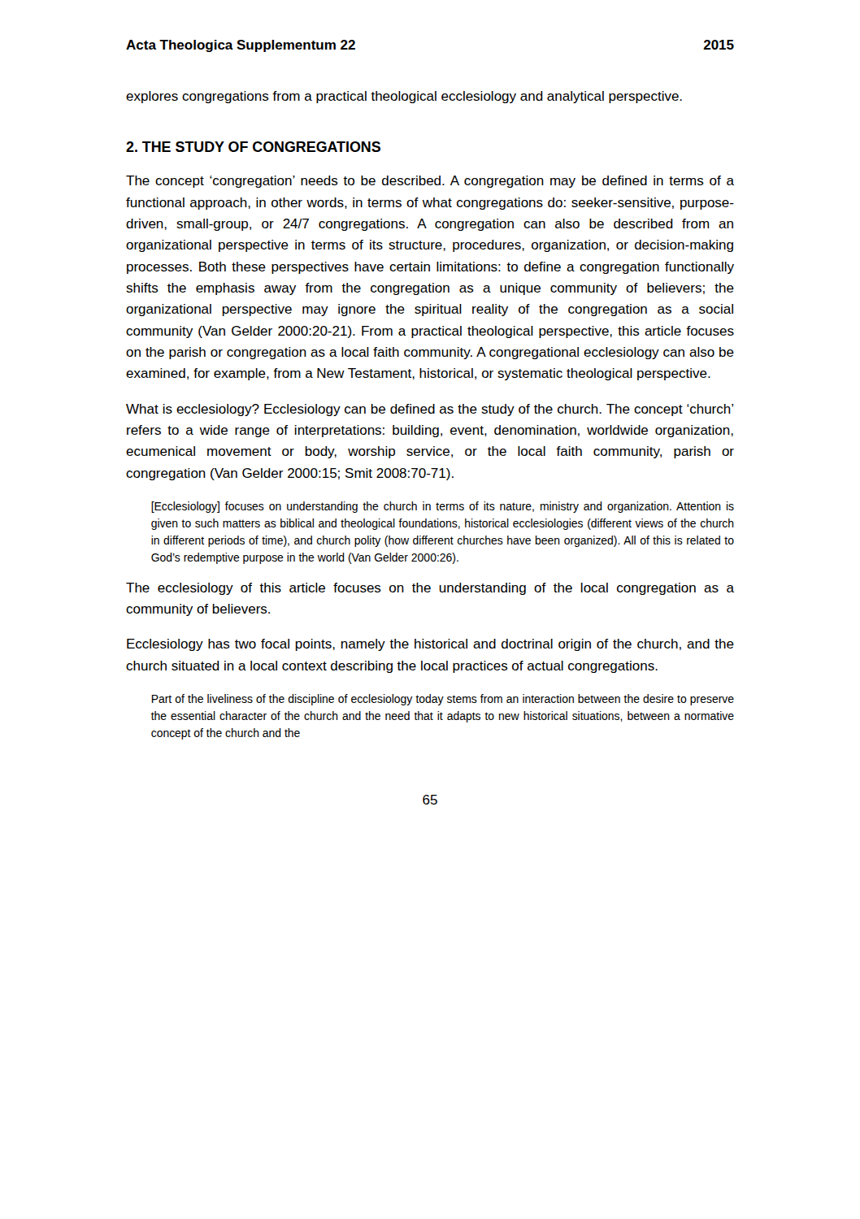Acta Theologica Supplementum 22 2015
explores congregations from a practical theological ecclesiology and analytical perspective.
2. The study of congregations
The concept ‘congregation’ needs to be described. A congregation may be defined in terms of a functional approach, in other words, in terms of what congregations do: seeker-sensitive, purpose-driven, small-group, or 24/7 congregations. A congregation can also be described from an organizational perspective in terms of its structure, procedures, organization, or decision-making processes. Both these perspectives have certain limitations: to define a congregation functionally shifts the emphasis away from the congregation as a unique community of believers; the organizational perspective may ignore the spiritual reality of the congregation as a social community (Van Gelder 2000:20-21). From a practical theological perspective, this article focuses on the parish or congregation as a local faith community. A congregational ecclesiology can also be examined, for example, from a New Testament, historical, or systematic theological perspective.
What is ecclesiology? Ecclesiology can be defined as the study of the church. The concept ‘church’ refers to a wide range of interpretations: building, event, denomination, worldwide organization, ecumenical movement or body, worship service, or the local faith community, parish or congregation (Van Gelder 2000:15; Smit 2008:70-71).
[Ecclesiology] focuses on understanding the church in terms of its nature, ministry and organization. Attention is given to such matters as biblical and theological foundations, historical ecclesiologies (different views of the church in different periods of time), and church polity (how different churches have been organized). All of this is related to God’s redemptive purpose in the world (Van Gelder 2000:26).
The ecclesiology of this article focuses on the understanding of the local congregation as a community of believers.
Ecclesiology has two focal points, namely the historical and doctrinal origin of the church, and the church situated in a local context describing the local practices of actual congregations.
Part of the liveliness of the discipline of ecclesiology today stems from an interaction between the desire to preserve the essential character of the church and the need that it adapts to new historical situations, between a normative concept of the church and the
65